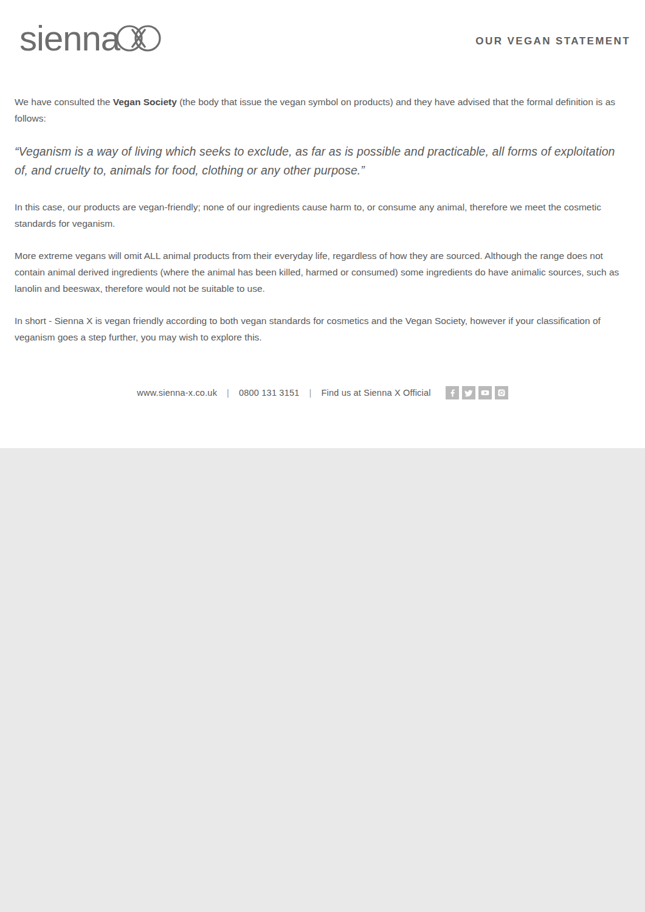sienna
OUR VEGAN STATEMENT
We have consulted the Vegan Society (the body that issue the vegan symbol on products) and they have advised that the formal definition is as follows:
“Veganism is a way of living which seeks to exclude, as far as is possible and practicable, all forms of exploitation of, and cruelty to, animals for food, clothing or any other purpose.”
In this case, our products are vegan-friendly; none of our ingredients cause harm to, or consume any animal, therefore we meet the cosmetic standards for veganism.
More extreme vegans will omit ALL animal products from their everyday life, regardless of how they are sourced. Although the range does not contain animal derived ingredients (where the animal has been killed, harmed or consumed) some ingredients do have animalic sources, such as lanolin and beeswax, therefore would not be suitable to use.
In short - Sienna X is vegan friendly according to both vegan standards for cosmetics and the Vegan Society, however if your classification of veganism goes a step further, you may wish to explore this.
www.sienna-x.co.uk | 0800 131 3151 | Find us at Sienna X Official